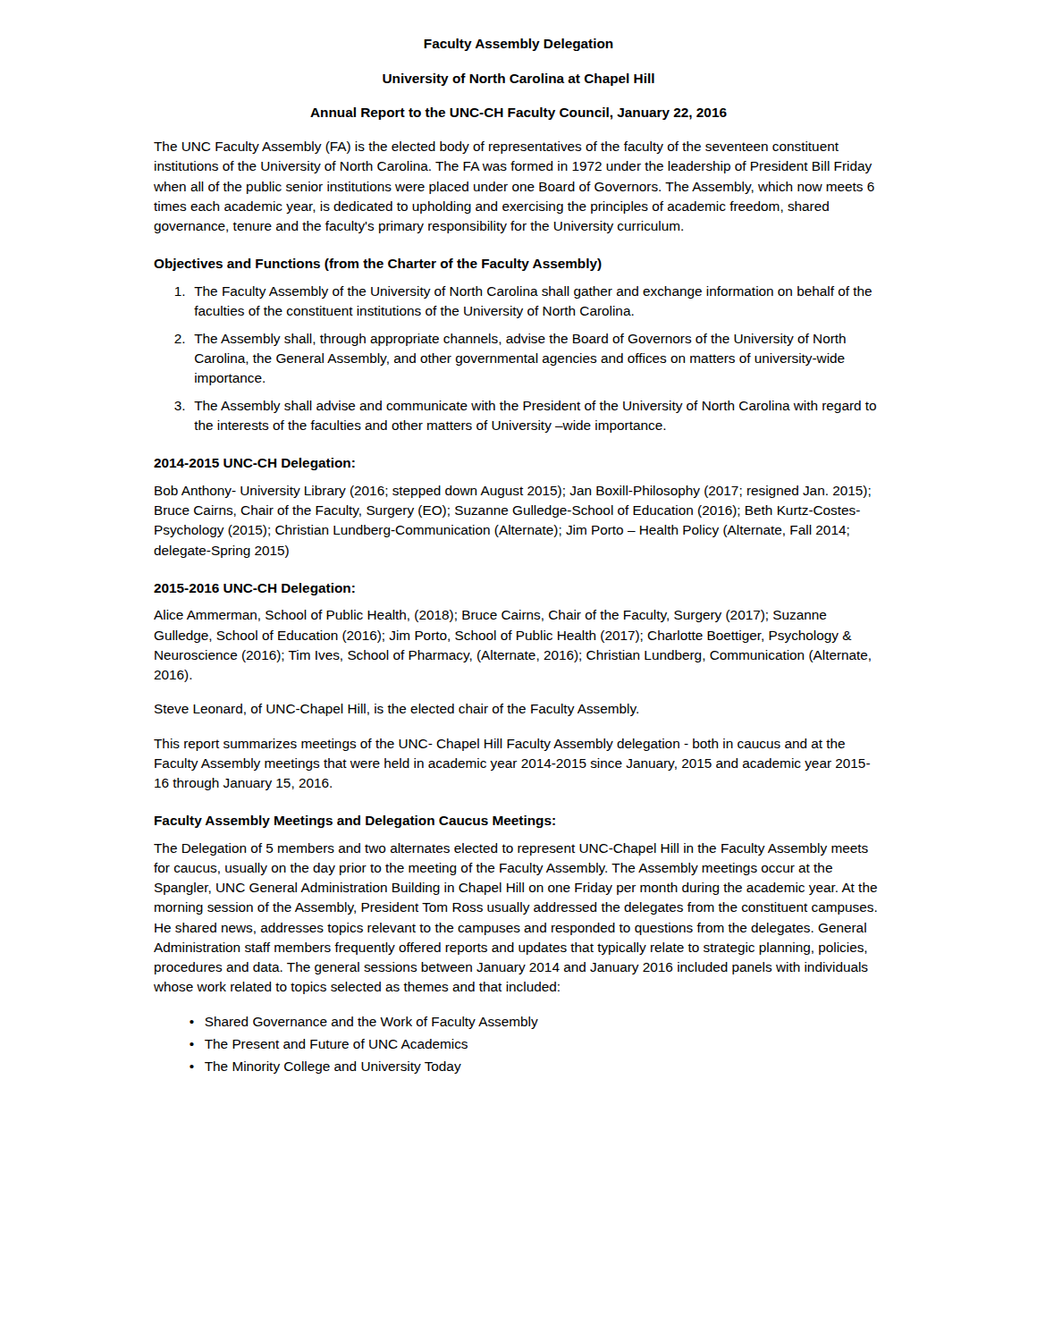Faculty Assembly Delegation
University of North Carolina at Chapel Hill
Annual Report to the UNC-CH Faculty Council, January 22, 2016
The UNC Faculty Assembly (FA) is the elected body of representatives of the faculty of the seventeen constituent institutions of the University of North Carolina. The FA was formed in 1972 under the leadership of President Bill Friday when all of the public senior institutions were placed under one Board of Governors. The Assembly, which now meets 6 times each academic year, is dedicated to upholding and exercising the principles of academic freedom, shared governance, tenure and the faculty's primary responsibility for the University curriculum.
Objectives and Functions (from the Charter of the Faculty Assembly)
The Faculty Assembly of the University of North Carolina shall gather and exchange information on behalf of the faculties of the constituent institutions of the University of North Carolina.
The Assembly shall, through appropriate channels, advise the Board of Governors of the University of North Carolina, the General Assembly, and other governmental agencies and offices on matters of university-wide importance.
The Assembly shall advise and communicate with the President of the University of North Carolina with regard to the interests of the faculties and other matters of University –wide importance.
2014-2015 UNC-CH Delegation:
Bob Anthony- University Library (2016; stepped down August 2015); Jan Boxill-Philosophy (2017; resigned Jan. 2015); Bruce Cairns, Chair of the Faculty, Surgery (EO); Suzanne Gulledge-School of Education (2016); Beth Kurtz-Costes-Psychology (2015); Christian Lundberg-Communication (Alternate); Jim Porto – Health Policy (Alternate, Fall 2014; delegate-Spring 2015)
2015-2016 UNC-CH Delegation:
Alice Ammerman, School of Public Health, (2018); Bruce Cairns, Chair of the Faculty, Surgery (2017); Suzanne Gulledge, School of Education (2016); Jim Porto, School of Public Health (2017); Charlotte Boettiger, Psychology & Neuroscience (2016); Tim Ives, School of Pharmacy, (Alternate, 2016); Christian Lundberg, Communication (Alternate, 2016).
Steve Leonard, of UNC-Chapel Hill, is the elected chair of the Faculty Assembly.
This report summarizes meetings of the UNC- Chapel Hill Faculty Assembly delegation - both in caucus and at the Faculty Assembly meetings that were held in academic year 2014-2015 since January, 2015 and academic year 2015-16 through January 15, 2016.
Faculty Assembly Meetings and Delegation Caucus Meetings:
The Delegation of 5 members and two alternates elected to represent UNC-Chapel Hill in the Faculty Assembly meets for caucus, usually on the day prior to the meeting of the Faculty Assembly. The Assembly meetings occur at the Spangler, UNC General Administration Building in Chapel Hill on one Friday per month during the academic year. At the morning session of the Assembly, President Tom Ross usually addressed the delegates from the constituent campuses. He shared news, addresses topics relevant to the campuses and responded to questions from the delegates. General Administration staff members frequently offered reports and updates that typically relate to strategic planning, policies, procedures and data. The general sessions between January 2014 and January 2016 included panels with individuals whose work related to topics selected as themes and that included:
Shared Governance and the Work of Faculty Assembly
The Present and Future of UNC Academics
The Minority College and University Today